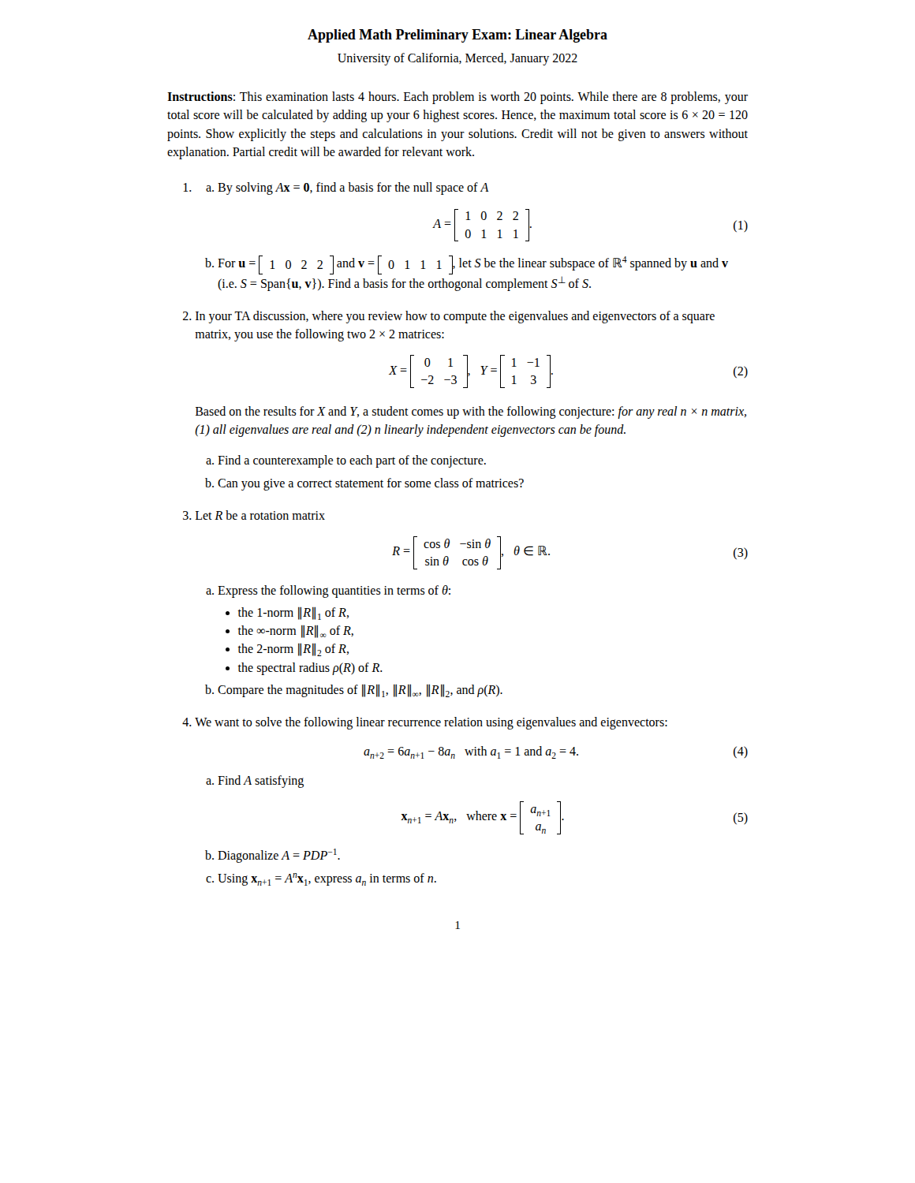Applied Math Preliminary Exam: Linear Algebra
University of California, Merced, January 2022
Instructions: This examination lasts 4 hours. Each problem is worth 20 points. While there are 8 problems, your total score will be calculated by adding up your 6 highest scores. Hence, the maximum total score is 6 × 20 = 120 points. Show explicitly the steps and calculations in your solutions. Credit will not be given to answers without explanation. Partial credit will be awarded for relevant work.
By solving Ax = 0, find a basis for the null space of A
A =
| 1 | 0 | 2 | 2 |
| 0 | 1 | 1 | 1 |
. (1)
For u =
| 1 | 0 | 2 | 2 |
and v =
| 0 | 1 | 1 | 1 |
, let S be the linear subspace of ℝ4 spanned by u and v (i.e. S = Span{u, v}). Find a basis for the orthogonal complement S⊥ of S.
In your TA discussion, where you review how to compute the eigenvalues and eigenvectors of a square matrix, you use the following two 2 × 2 matrices:
X =
| 0 | 1 |
| −2 | −3 |
, Y =
| 1 | −1 |
| 1 | 3 |
. (2)
Based on the results for X and Y, a student comes up with the following conjecture: for any real n × n matrix, (1) all eigenvalues are real and (2) n linearly independent eigenvectors can be found.
Find a counterexample to each part of the conjecture.
Can you give a correct statement for some class of matrices?
Let R be a rotation matrix
R =
| cos θ | − sin θ |
| sin θ | cos θ |
, θ ∈ ℝ. (3)
Express the following quantities in terms of θ:
the 1-norm ∥R∥1 of R,
the ∞-norm ∥R∥∞ of R,
the 2-norm ∥R∥2 of R,
the spectral radius ρ(R) of R.
Compare the magnitudes of ∥R∥1, ∥R∥∞, ∥R∥2, and ρ(R).
We want to solve the following linear recurrence relation using eigenvalues and eigenvectors:
an+2 = 6an+1 − 8an with a1 = 1 and a2 = 4. (4)
Find A satisfying
xn+1 = Axn, where x =
| a n +1 |
| a n |
. (5)
Diagonalize A = PDP−1.
Using xn+1 = Anx1, express an in terms of n.
1